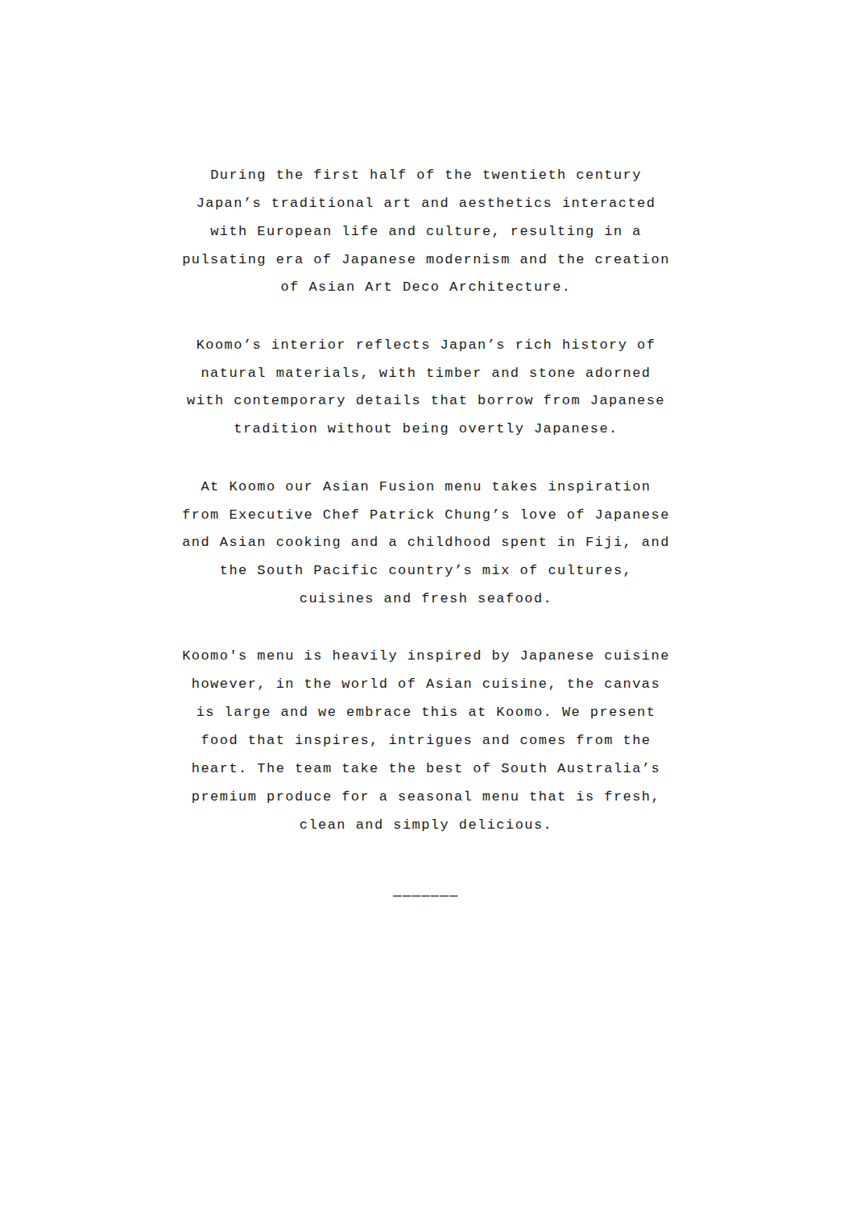During the first half of the twentieth century Japan’s traditional art and aesthetics interacted with European life and culture, resulting in a pulsating era of Japanese modernism and the creation of Asian Art Deco Architecture.
Koomo’s interior reflects Japan’s rich history of natural materials, with timber and stone adorned with contemporary details that borrow from Japanese tradition without being overtly Japanese.
At Koomo our Asian Fusion menu takes inspiration from Executive Chef Patrick Chung’s love of Japanese and Asian cooking and a childhood spent in Fiji, and the South Pacific country’s mix of cultures, cuisines and fresh seafood.
Koomo's menu is heavily inspired by Japanese cuisine however, in the world of Asian cuisine, the canvas is large and we embrace this at Koomo. We present food that inspires, intrigues and comes from the heart. The team take the best of South Australia’s premium produce for a seasonal menu that is fresh, clean and simply delicious.
———————